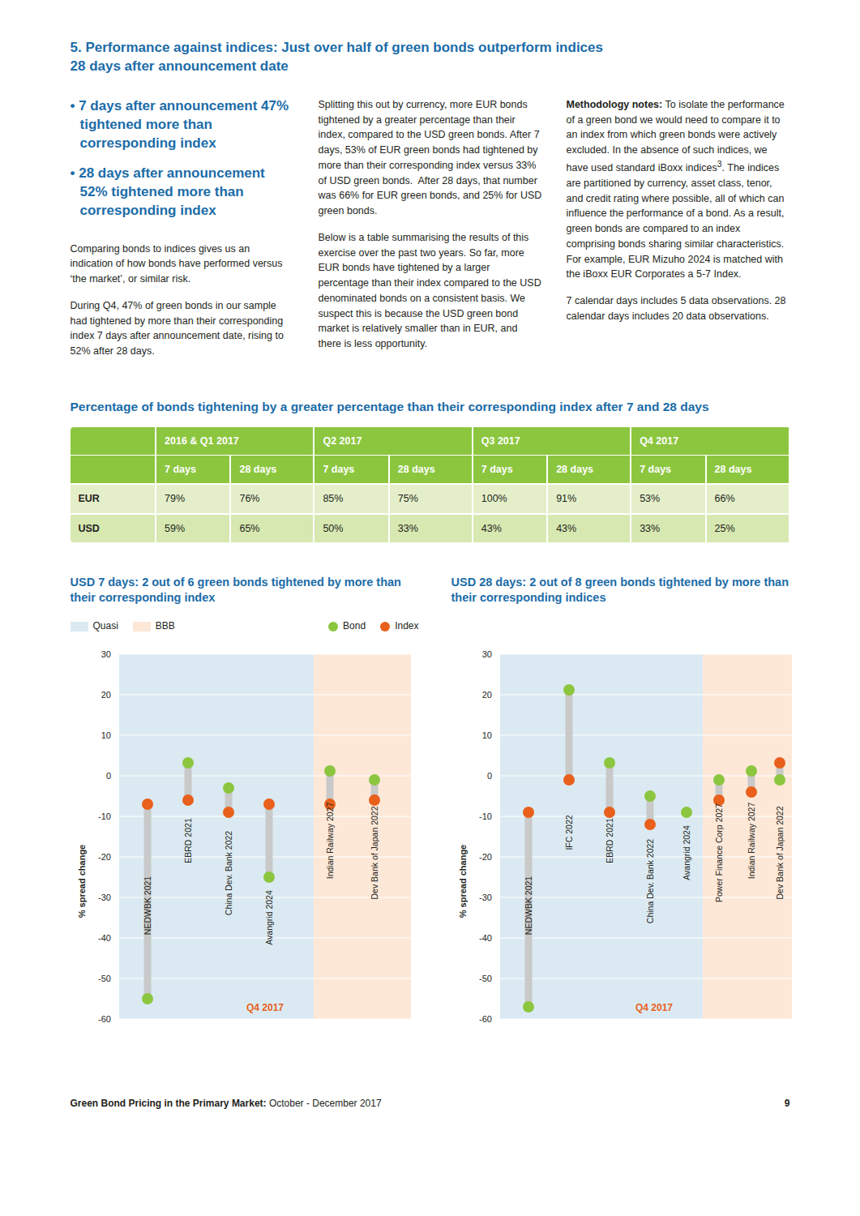5. Performance against indices: Just over half of green bonds outperform indices
28 days after announcement date
• 7 days after announcement 47% tightened more than corresponding index
• 28 days after announcement 52% tightened more than corresponding index
Comparing bonds to indices gives us an indication of how bonds have performed versus ‘the market’, or similar risk.
During Q4, 47% of green bonds in our sample had tightened by more than their corresponding index 7 days after announcement date, rising to 52% after 28 days.
Splitting this out by currency, more EUR bonds tightened by a greater percentage than their index, compared to the USD green bonds. After 7 days, 53% of EUR green bonds had tightened by more than their corresponding index versus 33% of USD green bonds. After 28 days, that number was 66% for EUR green bonds, and 25% for USD green bonds.
Below is a table summarising the results of this exercise over the past two years. So far, more EUR bonds have tightened by a larger percentage than their index compared to the USD denominated bonds on a consistent basis. We suspect this is because the USD green bond market is relatively smaller than in EUR, and there is less opportunity.
Methodology notes: To isolate the performance of a green bond we would need to compare it to an index from which green bonds were actively excluded. In the absence of such indices, we have used standard iBoxx indices3. The indices are partitioned by currency, asset class, tenor, and credit rating where possible, all of which can influence the performance of a bond. As a result, green bonds are compared to an index comprising bonds sharing similar characteristics. For example, EUR Mizuho 2024 is matched with the iBoxx EUR Corporates a 5-7 Index.
7 calendar days includes 5 data observations. 28 calendar days includes 20 data observations.
Percentage of bonds tightening by a greater percentage than their corresponding index after 7 and 28 days
| | 2016 & Q1 2017 | Q2 2017 | Q3 2017 | Q4 2017 |
| --- | --- | --- | --- | --- |
| | 7 days | 28 days | 7 days | 28 days | 7 days | 28 days | 7 days | 28 days |
| EUR | 79% | 76% | 85% | 75% | 100% | 91% | 53% | 66% |
| USD | 59% | 65% | 50% | 33% | 43% | 43% | 33% | 25% |
USD 7 days: 2 out of 6 green bonds tightened by more than their corresponding index
Quasi
BBB
Bond
Index
30 20 10 0 -10 -20 -30 -40 -50 -60 % spread change NEDWBK 2021 EBRD 2021 China Dev. Bank 2022 Avangrid 2024 Indian Railway 2027 Dev Bank of Japan 2022 Q4 2017
USD 28 days: 2 out of 8 green bonds tightened by more than their corresponding indices
Quasi
30 20 10 0 -10 -20 -30 -40 -50 -60 % spread change NEDWBK 2021 IFC 2022 EBRD 2021 China Dev. Bank 2022 Avangrid 2024 Power Finance Corp 2027 Indian Railway 2027 Dev Bank of Japan 2022 Q4 2017
Green Bond Pricing in the Primary Market: October - December 2017
9